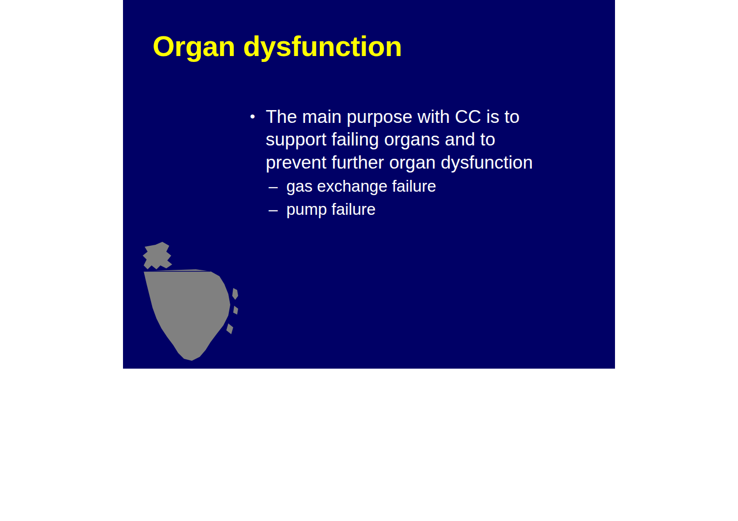Organ dysfunction
The main purpose with CC is to support failing organs and to prevent further organ dysfunction
gas exchange failure
pump failure